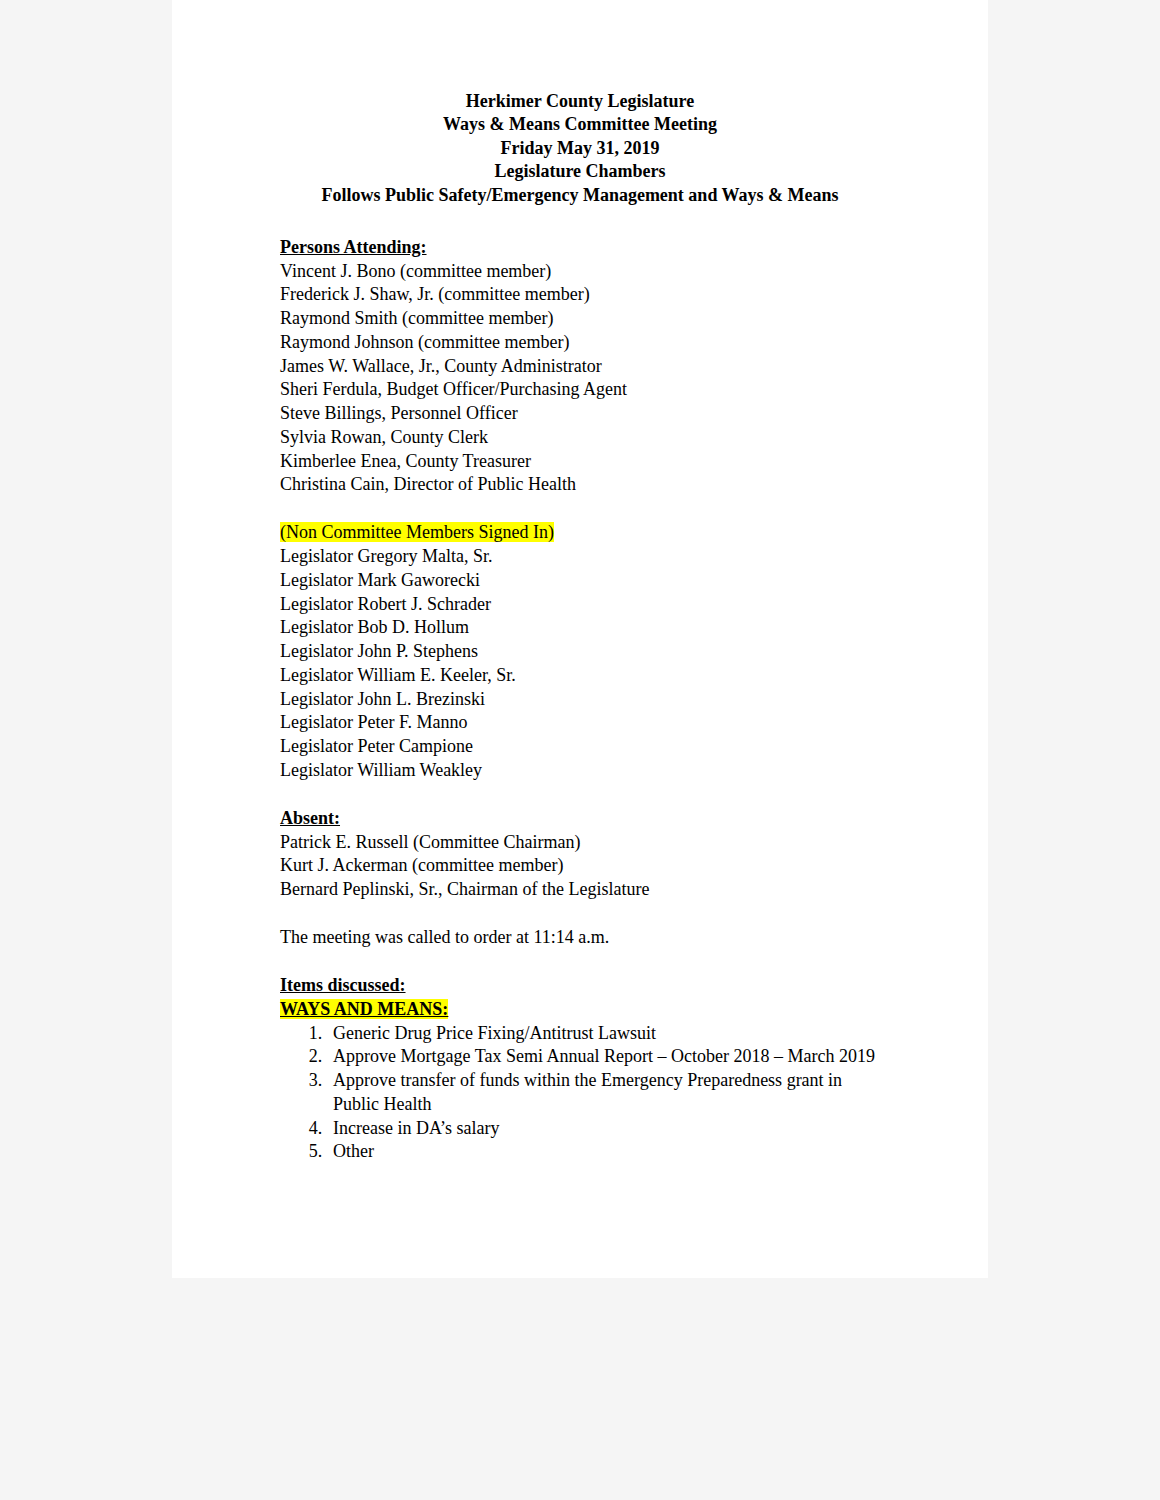Herkimer County Legislature
Ways & Means Committee Meeting
Friday May 31, 2019
Legislature Chambers
Follows Public Safety/Emergency Management and Ways & Means
Persons Attending:
Vincent J. Bono (committee member)
Frederick J. Shaw, Jr. (committee member)
Raymond Smith (committee member)
Raymond Johnson (committee member)
James W. Wallace, Jr., County Administrator
Sheri Ferdula, Budget Officer/Purchasing Agent
Steve Billings, Personnel Officer
Sylvia Rowan, County Clerk
Kimberlee Enea, County Treasurer
Christina Cain, Director of Public Health
(Non Committee Members Signed In)
Legislator Gregory Malta, Sr.
Legislator Mark Gaworecki
Legislator Robert J. Schrader
Legislator Bob D. Hollum
Legislator John P. Stephens
Legislator William E. Keeler, Sr.
Legislator John L. Brezinski
Legislator Peter F. Manno
Legislator Peter Campione
Legislator William Weakley
Absent:
Patrick E. Russell (Committee Chairman)
Kurt J. Ackerman (committee member)
Bernard Peplinski, Sr., Chairman of the Legislature
The meeting was called to order at 11:14 a.m.
Items discussed:
WAYS AND MEANS:
Generic Drug Price Fixing/Antitrust Lawsuit
Approve Mortgage Tax Semi Annual Report – October 2018 – March 2019
Approve transfer of funds within the Emergency Preparedness grant in Public Health
Increase in DA’s salary
Other